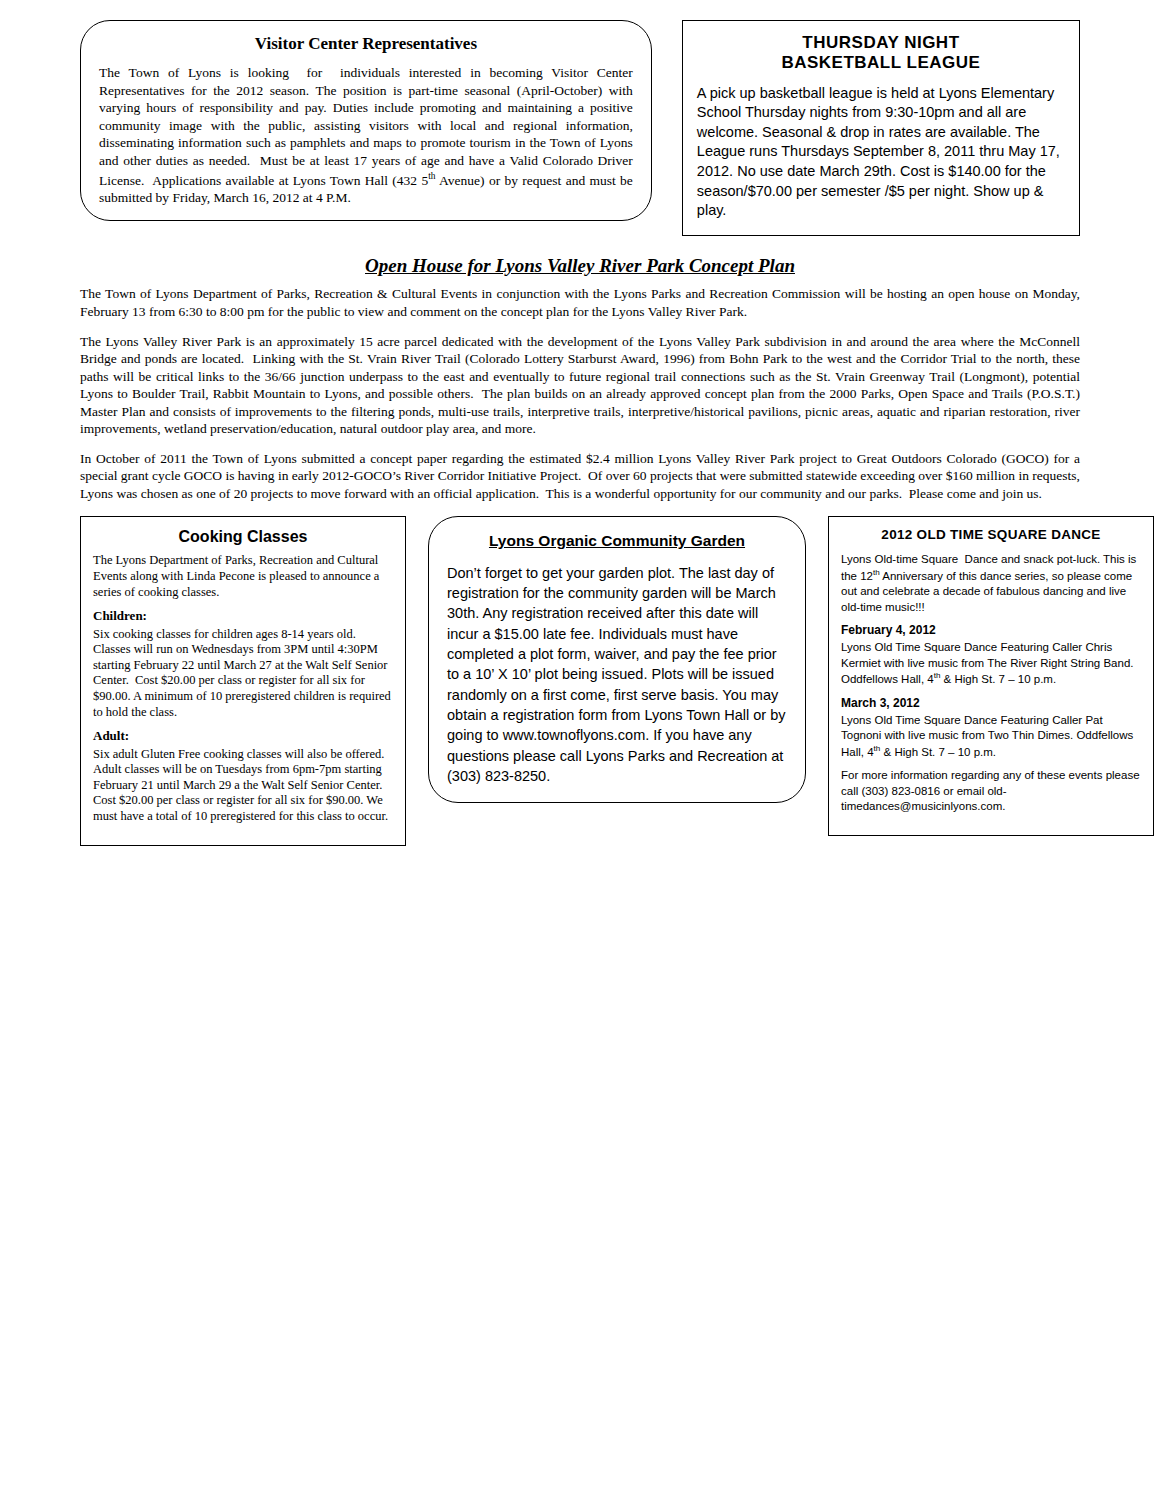Visitor Center Representatives
The Town of Lyons is looking for individuals interested in becoming Visitor Center Representatives for the 2012 season. The position is part-time seasonal (April-October) with varying hours of responsibility and pay. Duties include promoting and maintaining a positive community image with the public, assisting visitors with local and regional information, disseminating information such as pamphlets and maps to promote tourism in the Town of Lyons and other duties as needed. Must be at least 17 years of age and have a Valid Colorado Driver License. Applications available at Lyons Town Hall (432 5th Avenue) or by request and must be submitted by Friday, March 16, 2012 at 4 P.M.
THURSDAY NIGHT
BASKETBALL LEAGUE
A pick up basketball league is held at Lyons Elementary School Thursday nights from 9:30-10pm and all are welcome. Seasonal & drop in rates are available. The League runs Thursdays September 8, 2011 thru May 17, 2012. No use date March 29th. Cost is $140.00 for the season/$70.00 per semester /$5 per night. Show up & play.
Open House for Lyons Valley River Park Concept Plan
The Town of Lyons Department of Parks, Recreation & Cultural Events in conjunction with the Lyons Parks and Recreation Commission will be hosting an open house on Monday, February 13 from 6:30 to 8:00 pm for the public to view and comment on the concept plan for the Lyons Valley River Park.
The Lyons Valley River Park is an approximately 15 acre parcel dedicated with the development of the Lyons Valley Park subdivision in and around the area where the McConnell Bridge and ponds are located. Linking with the St. Vrain River Trail (Colorado Lottery Starburst Award, 1996) from Bohn Park to the west and the Corridor Trial to the north, these paths will be critical links to the 36/66 junction underpass to the east and eventually to future regional trail connections such as the St. Vrain Greenway Trail (Longmont), potential Lyons to Boulder Trail, Rabbit Mountain to Lyons, and possible others. The plan builds on an already approved concept plan from the 2000 Parks, Open Space and Trails (P.O.S.T.) Master Plan and consists of improvements to the filtering ponds, multi-use trails, interpretive trails, interpretive/historical pavilions, picnic areas, aquatic and riparian restoration, river improvements, wetland preservation/education, natural outdoor play area, and more.
In October of 2011 the Town of Lyons submitted a concept paper regarding the estimated $2.4 million Lyons Valley River Park project to Great Outdoors Colorado (GOCO) for a special grant cycle GOCO is having in early 2012-GOCO’s River Corridor Initiative Project. Of over 60 projects that were submitted statewide exceeding over $160 million in requests, Lyons was chosen as one of 20 projects to move forward with an official application. This is a wonderful opportunity for our community and our parks. Please come and join us.
Cooking Classes
The Lyons Department of Parks, Recreation and Cultural Events along with Linda Pecone is pleased to announce a series of cooking classes.
Children:
Six cooking classes for children ages 8-14 years old. Classes will run on Wednesdays from 3PM until 4:30PM starting February 22 until March 27 at the Walt Self Senior Center. Cost $20.00 per class or register for all six for $90.00. A minimum of 10 preregistered children is required to hold the class.
Adult:
Six adult Gluten Free cooking classes will also be offered. Adult classes will be on Tuesdays from 6pm-7pm starting February 21 until March 29 a the Walt Self Senior Center. Cost $20.00 per class or register for all six for $90.00. We must have a total of 10 preregistered for this class to occur.
Lyons Organic Community Garden
Don’t forget to get your garden plot. The last day of registration for the community garden will be March 30th. Any registration received after this date will incur a $15.00 late fee. Individuals must have completed a plot form, waiver, and pay the fee prior to a 10’ X 10’ plot being issued. Plots will be issued randomly on a first come, first serve basis. You may obtain a registration form from Lyons Town Hall or by going to www.townoflyons.com. If you have any questions please call Lyons Parks and Recreation at (303) 823-8250.
2012 OLD TIME SQUARE DANCE
Lyons Old-time Square Dance and snack pot-luck. This is the 12th Anniversary of this dance series, so please come out and celebrate a decade of fabulous dancing and live old-time music!!!
February 4, 2012
Lyons Old Time Square Dance Featuring Caller Chris Kermiet with live music from The River Right String Band. Oddfellows Hall, 4th & High St. 7 – 10 p.m.
March 3, 2012
Lyons Old Time Square Dance Featuring Caller Pat Tognoni with live music from Two Thin Dimes. Oddfellows Hall, 4th & High St. 7 – 10 p.m.
For more information regarding any of these events please call (303) 823-0816 or email old-timedances@musicinlyons.com.